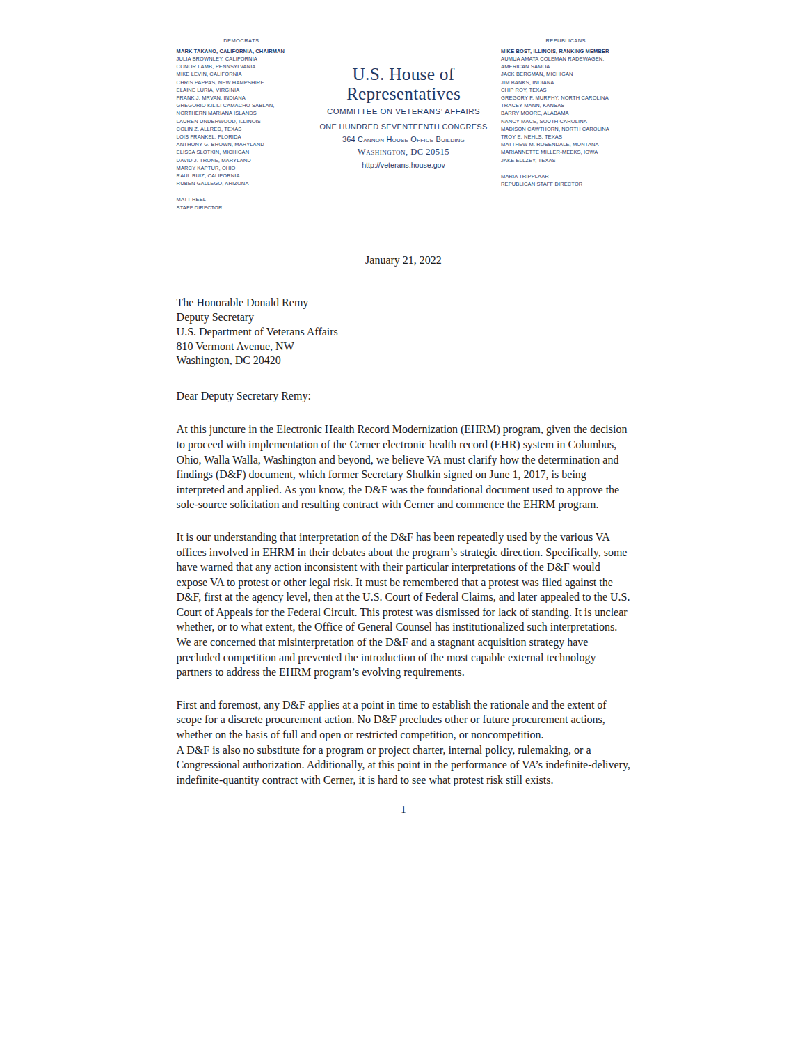DEMOCRATS
MARK TAKANO, CALIFORNIA, CHAIRMAN
JULIA BROWNLEY, CALIFORNIA
CONOR LAMB, PENNSYLVANIA
MIKE LEVIN, CALIFORNIA
CHRIS PAPPAS, NEW HAMPSHIRE
ELAINE LURIA, VIRGINIA
FRANK J. MRVAN, INDIANA
GREGORIO KILILI CAMACHO SABLAN, NORTHERN MARIANA ISLANDS
LAUREN UNDERWOOD, ILLINOIS
COLIN Z. ALLRED, TEXAS
LOIS FRANKEL, FLORIDA
ANTHONY G. BROWN, MARYLAND
ELISSA SLOTKIN, MICHIGAN
DAVID J. TRONE, MARYLAND
MARCY KAPTUR, OHIO
RAUL RUIZ, CALIFORNIA
RUBEN GALLEGO, ARIZONA
MATT REEL
STAFF DIRECTOR
U.S. House of Representatives
Committee on Veterans’ Affairs
One Hundred Seventeenth Congress
364 Cannon House Office Building
Washington, DC 20515
http://veterans.house.gov
REPUBLICANS
MIKE BOST, ILLINOIS, RANKING MEMBER
AUMUA AMATA COLEMAN RADEWAGEN, AMERICAN SAMOA
JACK BERGMAN, MICHIGAN
JIM BANKS, INDIANA
CHIP ROY, TEXAS
GREGORY F. MURPHY, NORTH CAROLINA
TRACEY MANN, KANSAS
BARRY MOORE, ALABAMA
NANCY MACE, SOUTH CAROLINA
MADISON CAWTHORN, NORTH CAROLINA
TROY E. NEHLS, TEXAS
MATTHEW M. ROSENDALE, MONTANA
MARIANNETTE MILLER-MEEKS, IOWA
JAKE ELLZEY, TEXAS
MARIA TRIPPLAAR
REPUBLICAN STAFF DIRECTOR
January 21, 2022
The Honorable Donald Remy
Deputy Secretary
U.S. Department of Veterans Affairs
810 Vermont Avenue, NW
Washington, DC 20420
Dear Deputy Secretary Remy:
At this juncture in the Electronic Health Record Modernization (EHRM) program, given the decision to proceed with implementation of the Cerner electronic health record (EHR) system in Columbus, Ohio, Walla Walla, Washington and beyond, we believe VA must clarify how the determination and findings (D&F) document, which former Secretary Shulkin signed on June 1, 2017, is being interpreted and applied. As you know, the D&F was the foundational document used to approve the sole-source solicitation and resulting contract with Cerner and commence the EHRM program.
It is our understanding that interpretation of the D&F has been repeatedly used by the various VA offices involved in EHRM in their debates about the program’s strategic direction. Specifically, some have warned that any action inconsistent with their particular interpretations of the D&F would expose VA to protest or other legal risk. It must be remembered that a protest was filed against the D&F, first at the agency level, then at the U.S. Court of Federal Claims, and later appealed to the U.S. Court of Appeals for the Federal Circuit. This protest was dismissed for lack of standing. It is unclear whether, or to what extent, the Office of General Counsel has institutionalized such interpretations. We are concerned that misinterpretation of the D&F and a stagnant acquisition strategy have precluded competition and prevented the introduction of the most capable external technology partners to address the EHRM program’s evolving requirements.
First and foremost, any D&F applies at a point in time to establish the rationale and the extent of scope for a discrete procurement action. No D&F precludes other or future procurement actions, whether on the basis of full and open or restricted competition, or noncompetition.
A D&F is also no substitute for a program or project charter, internal policy, rulemaking, or a Congressional authorization. Additionally, at this point in the performance of VA’s indefinite-delivery, indefinite-quantity contract with Cerner, it is hard to see what protest risk still exists.
1